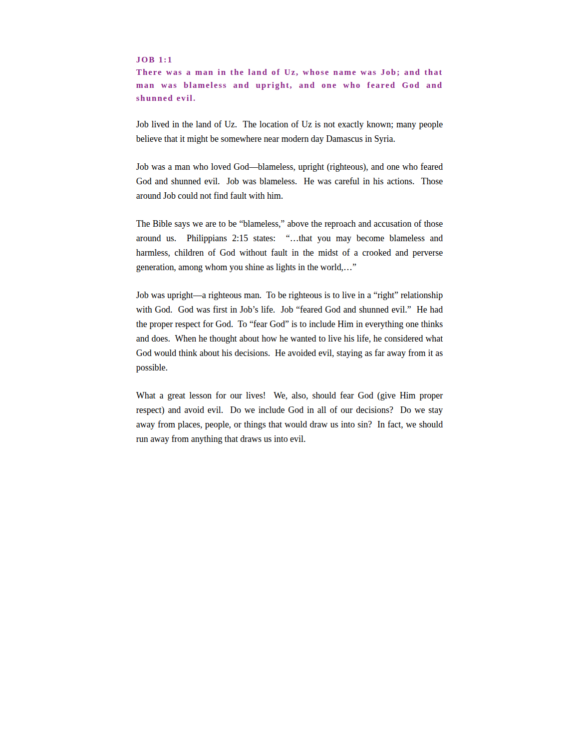JOB 1:1
There was a man in the land of Uz, whose name was Job; and that man was blameless and upright, and one who feared God and shunned evil.
Job lived in the land of Uz. The location of Uz is not exactly known; many people believe that it might be somewhere near modern day Damascus in Syria.
Job was a man who loved God—blameless, upright (righteous), and one who feared God and shunned evil. Job was blameless. He was careful in his actions. Those around Job could not find fault with him.
The Bible says we are to be “blameless,” above the reproach and accusation of those around us. Philippians 2:15 states: “…that you may become blameless and harmless, children of God without fault in the midst of a crooked and perverse generation, among whom you shine as lights in the world,…”
Job was upright—a righteous man. To be righteous is to live in a “right” relationship with God. God was first in Job’s life. Job “feared God and shunned evil.” He had the proper respect for God. To “fear God” is to include Him in everything one thinks and does. When he thought about how he wanted to live his life, he considered what God would think about his decisions. He avoided evil, staying as far away from it as possible.
What a great lesson for our lives! We, also, should fear God (give Him proper respect) and avoid evil. Do we include God in all of our decisions? Do we stay away from places, people, or things that would draw us into sin? In fact, we should run away from anything that draws us into evil.